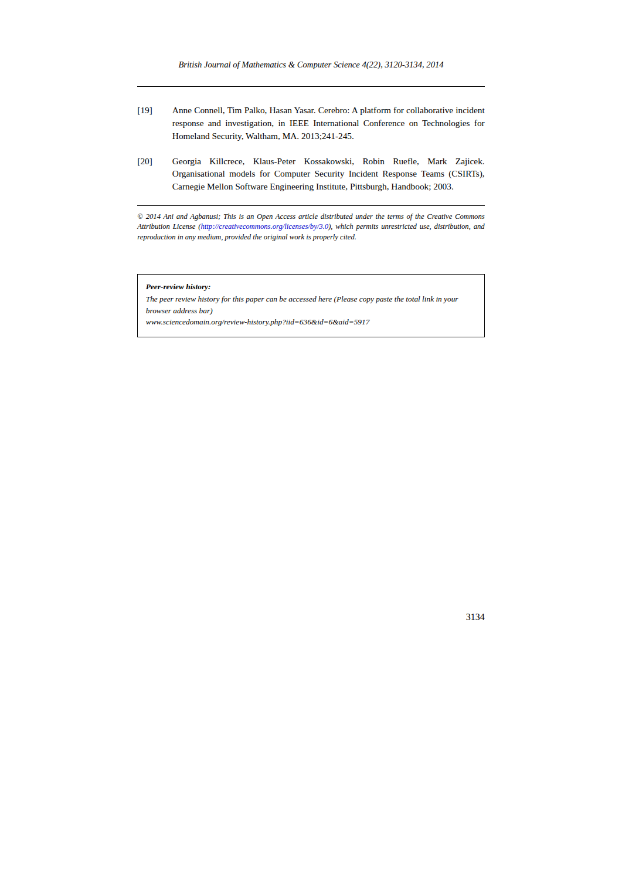British Journal of Mathematics & Computer Science 4(22), 3120-3134, 2014
[19] Anne Connell, Tim Palko, Hasan Yasar. Cerebro: A platform for collaborative incident response and investigation, in IEEE International Conference on Technologies for Homeland Security, Waltham, MA. 2013;241-245.
[20] Georgia Killcrece, Klaus-Peter Kossakowski, Robin Ruefle, Mark Zajicek. Organisational models for Computer Security Incident Response Teams (CSIRTs), Carnegie Mellon Software Engineering Institute, Pittsburgh, Handbook; 2003.
© 2014 Ani and Agbanusi; This is an Open Access article distributed under the terms of the Creative Commons Attribution License (http://creativecommons.org/licenses/by/3.0), which permits unrestricted use, distribution, and reproduction in any medium, provided the original work is properly cited.
Peer-review history:
The peer review history for this paper can be accessed here (Please copy paste the total link in your browser address bar)
www.sciencedomain.org/review-history.php?iid=636&id=6&aid=5917
3134